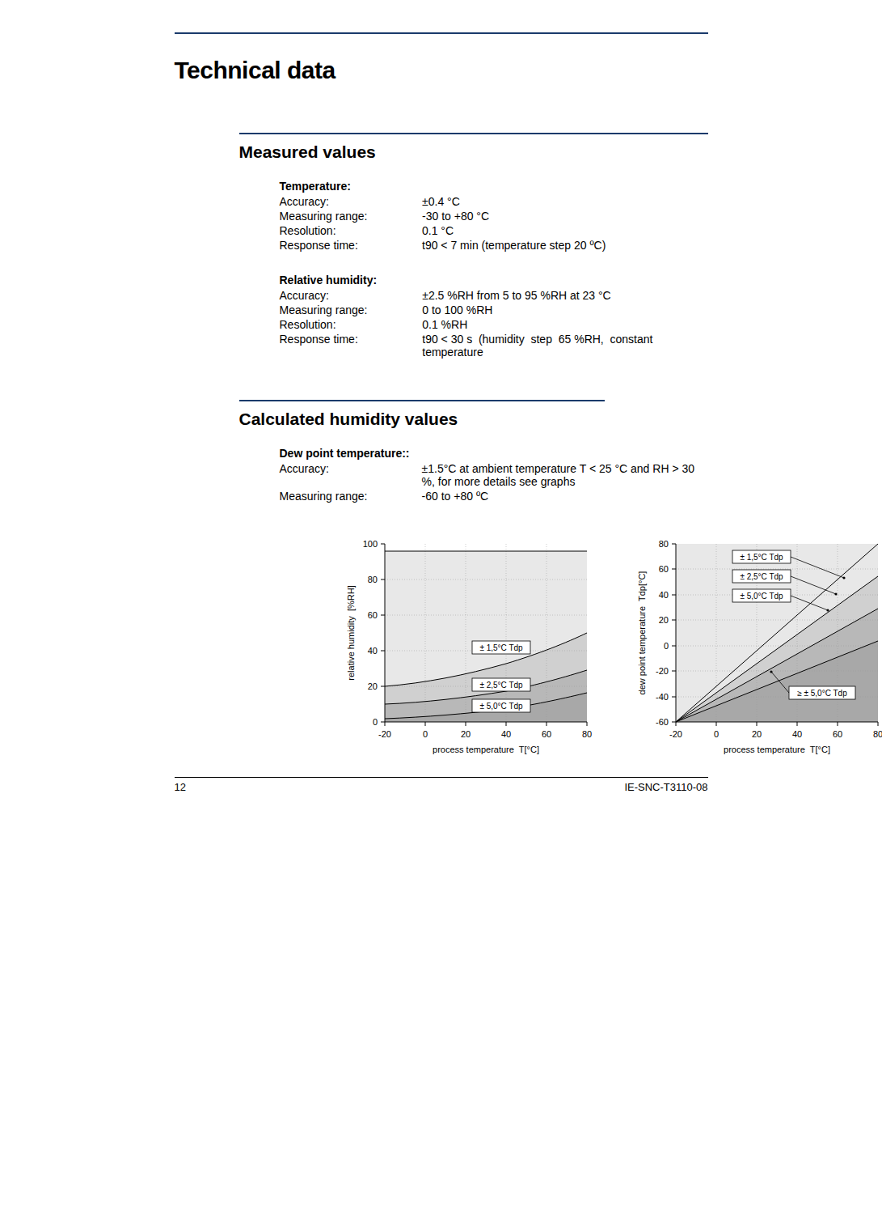Technical data
Measured values
Temperature:
| Accuracy: | ±0.4 °C |
| Measuring range: | -30 to +80 °C |
| Resolution: | 0.1 °C |
| Response time: | t90 < 7 min (temperature step 20 ºC) |
Relative humidity:
| Accuracy: | ±2.5 %RH from 5 to 95 %RH at 23 °C |
| Measuring range: | 0 to 100 %RH |
| Resolution: | 0.1 %RH |
| Response time: | t90 < 30 s (humidity step 65 %RH, constant temperature |
Calculated humidity values
Dew point temperature::
| Accuracy: | ±1.5°C at ambient temperature T < 25 °C and RH > 30 %, for more details see graphs |
| Measuring range: | -60 to +80 ºC |
100 80 60 40 20 0 -20 0 20 40 60 80 process temperature T[°C] relative humidity [%RH] ± 1,5°C Tdp ± 2,5°C Tdp ± 5,0°C Tdp
80 60 40 20 0 -20 -40 -60 -20 0 20 40 60 80 process temperature T[°C] dew point temperature Tdp[°C] ± 1,5°C Tdp ± 2,5°C Tdp ± 5,0°C Tdp ≥ ± 5,0°C Tdp
12 IE-SNC-T3110-08